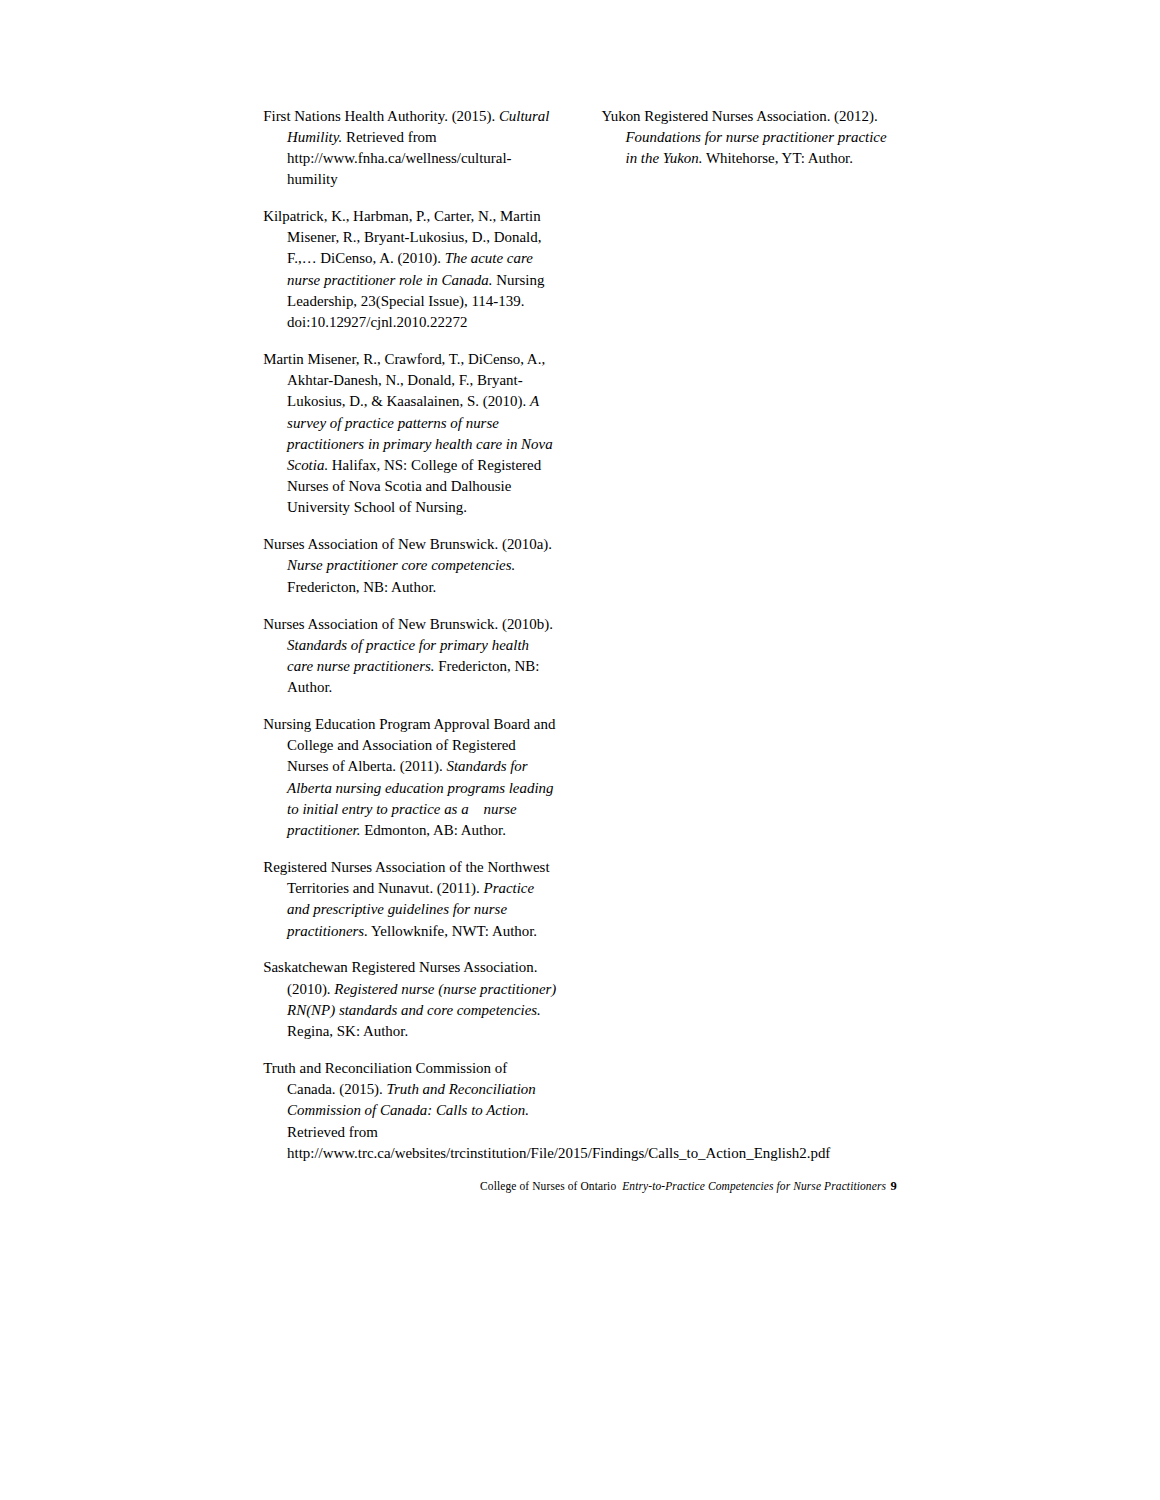First Nations Health Authority. (2015). Cultural Humility. Retrieved from http://www.fnha.ca/wellness/cultural-humility
Kilpatrick, K., Harbman, P., Carter, N., Martin Misener, R., Bryant-Lukosius, D., Donald, F.,… DiCenso, A. (2010). The acute care nurse practitioner role in Canada. Nursing Leadership, 23(Special Issue), 114-139. doi:10.12927/cjnl.2010.22272
Martin Misener, R., Crawford, T., DiCenso, A., Akhtar-Danesh, N., Donald, F., Bryant-Lukosius, D., & Kaasalainen, S. (2010). A survey of practice patterns of nurse practitioners in primary health care in Nova Scotia. Halifax, NS: College of Registered Nurses of Nova Scotia and Dalhousie University School of Nursing.
Nurses Association of New Brunswick. (2010a). Nurse practitioner core competencies. Fredericton, NB: Author.
Nurses Association of New Brunswick. (2010b). Standards of practice for primary health care nurse practitioners. Fredericton, NB: Author.
Nursing Education Program Approval Board and College and Association of Registered Nurses of Alberta. (2011). Standards for Alberta nursing education programs leading to initial entry to practice as a nurse practitioner. Edmonton, AB: Author.
Registered Nurses Association of the Northwest Territories and Nunavut. (2011). Practice and prescriptive guidelines for nurse practitioners. Yellowknife, NWT: Author.
Saskatchewan Registered Nurses Association. (2010). Registered nurse (nurse practitioner) RN(NP) standards and core competencies. Regina, SK: Author.
Truth and Reconciliation Commission of Canada. (2015). Truth and Reconciliation Commission of Canada: Calls to Action. Retrieved from http://www.trc.ca/websites/trcinstitution/File/2015/Findings/Calls_to_Action_English2.pdf
Yukon Registered Nurses Association. (2012). Foundations for nurse practitioner practice in the Yukon. Whitehorse, YT: Author.
College of Nurses of Ontario Entry-to-Practice Competencies for Nurse Practitioners 9